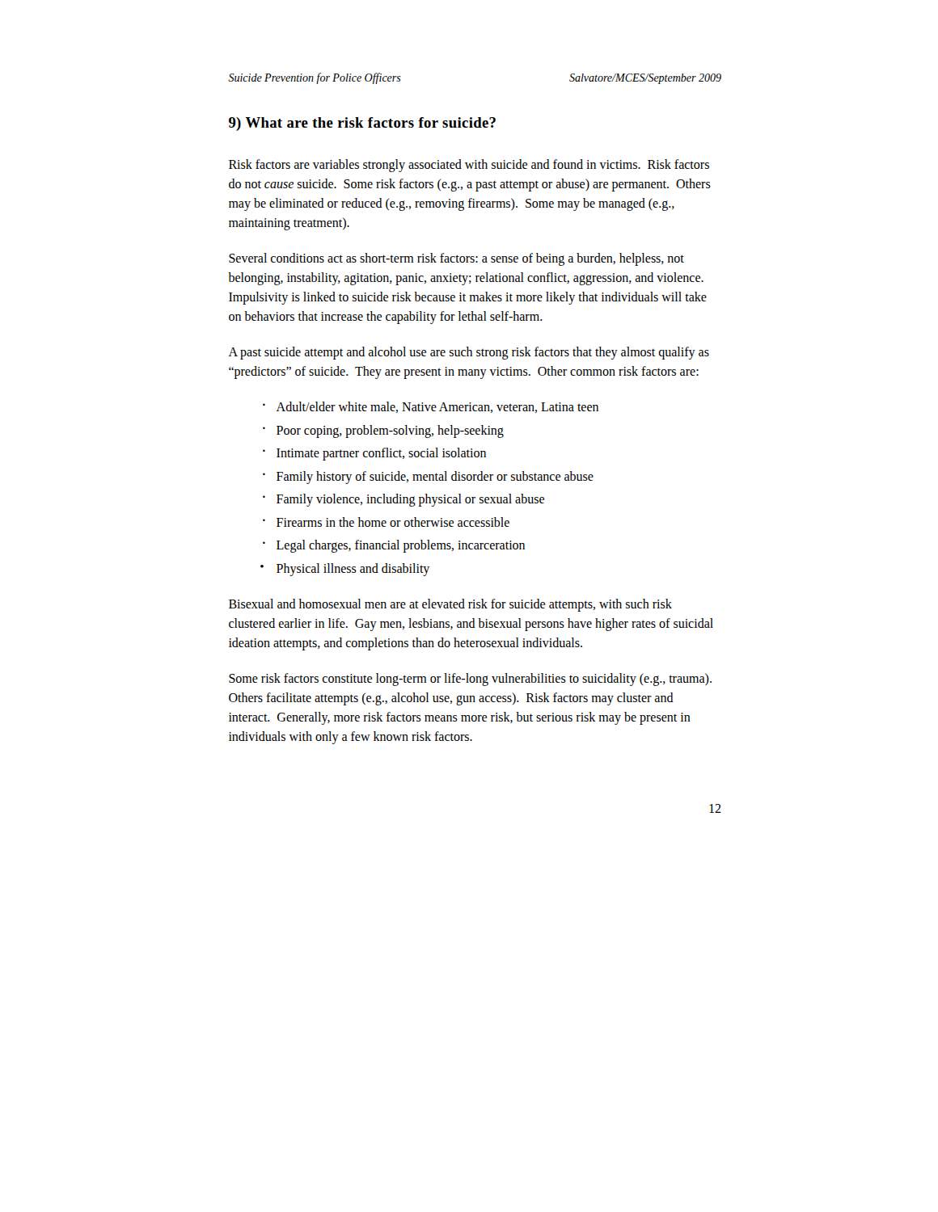Suicide Prevention for Police Officers Salvatore/MCES/September 2009
9) What are the risk factors for suicide?
Risk factors are variables strongly associated with suicide and found in victims. Risk factors do not cause suicide. Some risk factors (e.g., a past attempt or abuse) are permanent. Others may be eliminated or reduced (e.g., removing firearms). Some may be managed (e.g., maintaining treatment).
Several conditions act as short-term risk factors: a sense of being a burden, helpless, not belonging, instability, agitation, panic, anxiety; relational conflict, aggression, and violence. Impulsivity is linked to suicide risk because it makes it more likely that individuals will take on behaviors that increase the capability for lethal self-harm.
A past suicide attempt and alcohol use are such strong risk factors that they almost qualify as “predictors” of suicide. They are present in many victims. Other common risk factors are:
Adult/elder white male, Native American, veteran, Latina teen
Poor coping, problem-solving, help-seeking
Intimate partner conflict, social isolation
Family history of suicide, mental disorder or substance abuse
Family violence, including physical or sexual abuse
Firearms in the home or otherwise accessible
Legal charges, financial problems, incarceration
Physical illness and disability
Bisexual and homosexual men are at elevated risk for suicide attempts, with such risk clustered earlier in life. Gay men, lesbians, and bisexual persons have higher rates of suicidal ideation attempts, and completions than do heterosexual individuals.
Some risk factors constitute long-term or life-long vulnerabilities to suicidality (e.g., trauma). Others facilitate attempts (e.g., alcohol use, gun access). Risk factors may cluster and interact. Generally, more risk factors means more risk, but serious risk may be present in individuals with only a few known risk factors.
12